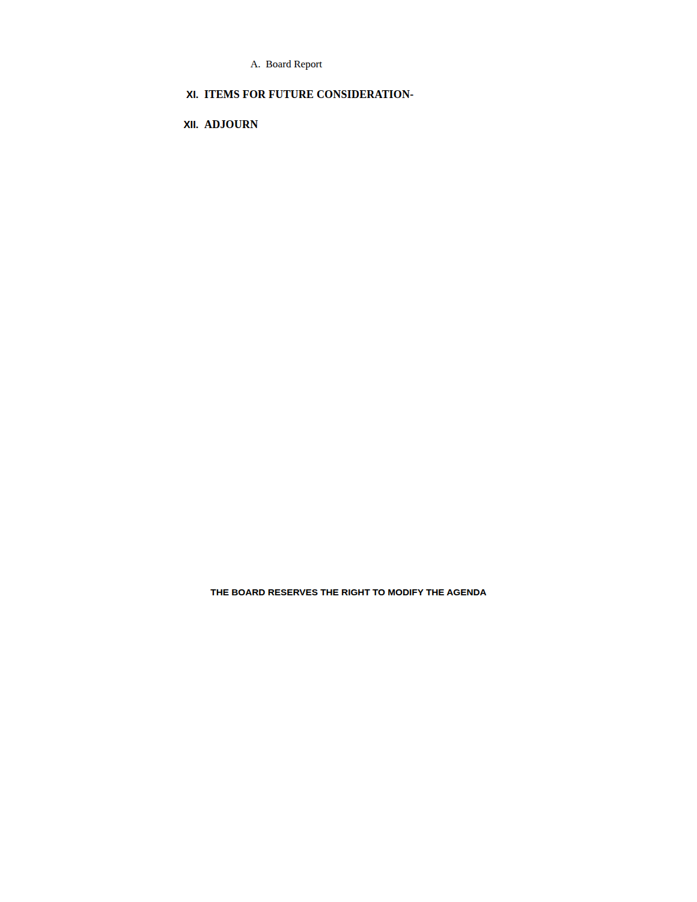A. Board Report
XI.
ITEMS FOR FUTURE CONSIDERATION-
XII.
ADJOURN
THE BOARD RESERVES THE RIGHT TO MODIFY THE AGENDA